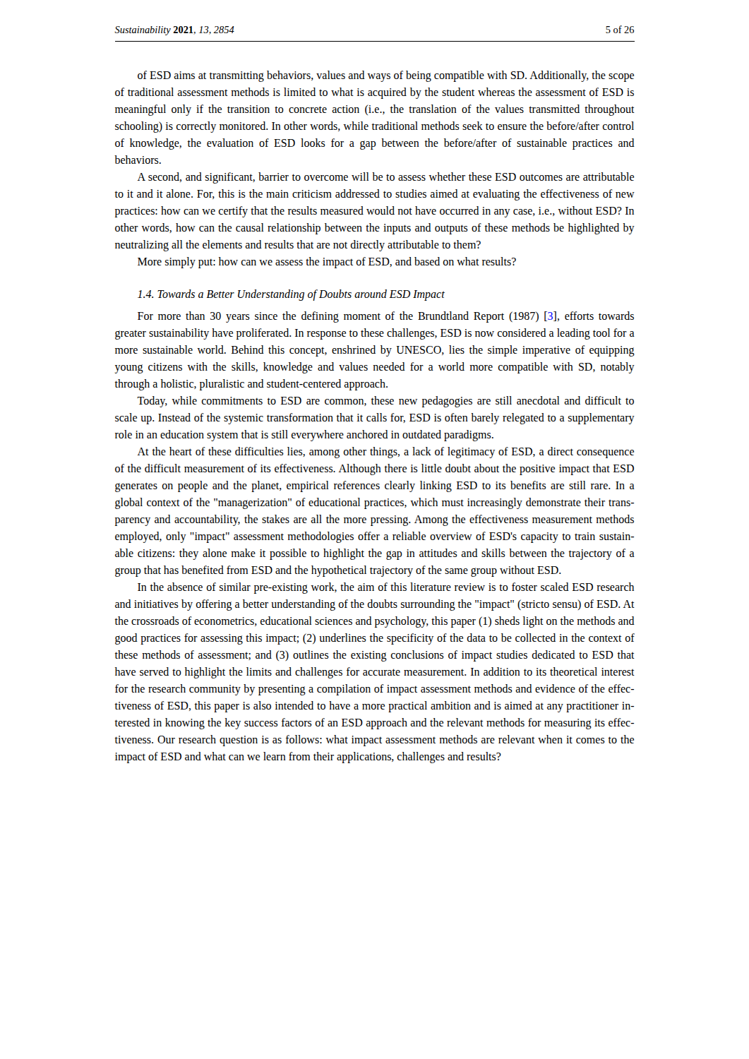Sustainability 2021, 13, 2854 5 of 26
of ESD aims at transmitting behaviors, values and ways of being compatible with SD. Additionally, the scope of traditional assessment methods is limited to what is acquired by the student whereas the assessment of ESD is meaningful only if the transition to concrete action (i.e., the translation of the values transmitted throughout schooling) is correctly monitored. In other words, while traditional methods seek to ensure the before/after control of knowledge, the evaluation of ESD looks for a gap between the before/after of sustainable practices and behaviors.
A second, and significant, barrier to overcome will be to assess whether these ESD outcomes are attributable to it and it alone. For, this is the main criticism addressed to studies aimed at evaluating the effectiveness of new practices: how can we certify that the results measured would not have occurred in any case, i.e., without ESD? In other words, how can the causal relationship between the inputs and outputs of these methods be highlighted by neutralizing all the elements and results that are not directly attributable to them?
More simply put: how can we assess the impact of ESD, and based on what results?
1.4. Towards a Better Understanding of Doubts around ESD Impact
For more than 30 years since the defining moment of the Brundtland Report (1987) [3], efforts towards greater sustainability have proliferated. In response to these challenges, ESD is now considered a leading tool for a more sustainable world. Behind this concept, enshrined by UNESCO, lies the simple imperative of equipping young citizens with the skills, knowledge and values needed for a world more compatible with SD, notably through a holistic, pluralistic and student-centered approach.
Today, while commitments to ESD are common, these new pedagogies are still anecdotal and difficult to scale up. Instead of the systemic transformation that it calls for, ESD is often barely relegated to a supplementary role in an education system that is still everywhere anchored in outdated paradigms.
At the heart of these difficulties lies, among other things, a lack of legitimacy of ESD, a direct consequence of the difficult measurement of its effectiveness. Although there is little doubt about the positive impact that ESD generates on people and the planet, empirical references clearly linking ESD to its benefits are still rare. In a global context of the "managerization" of educational practices, which must increasingly demonstrate their transparency and accountability, the stakes are all the more pressing. Among the effectiveness measurement methods employed, only "impact" assessment methodologies offer a reliable overview of ESD's capacity to train sustainable citizens: they alone make it possible to highlight the gap in attitudes and skills between the trajectory of a group that has benefited from ESD and the hypothetical trajectory of the same group without ESD.
In the absence of similar pre-existing work, the aim of this literature review is to foster scaled ESD research and initiatives by offering a better understanding of the doubts surrounding the "impact" (stricto sensu) of ESD. At the crossroads of econometrics, educational sciences and psychology, this paper (1) sheds light on the methods and good practices for assessing this impact; (2) underlines the specificity of the data to be collected in the context of these methods of assessment; and (3) outlines the existing conclusions of impact studies dedicated to ESD that have served to highlight the limits and challenges for accurate measurement. In addition to its theoretical interest for the research community by presenting a compilation of impact assessment methods and evidence of the effectiveness of ESD, this paper is also intended to have a more practical ambition and is aimed at any practitioner interested in knowing the key success factors of an ESD approach and the relevant methods for measuring its effectiveness. Our research question is as follows: what impact assessment methods are relevant when it comes to the impact of ESD and what can we learn from their applications, challenges and results?